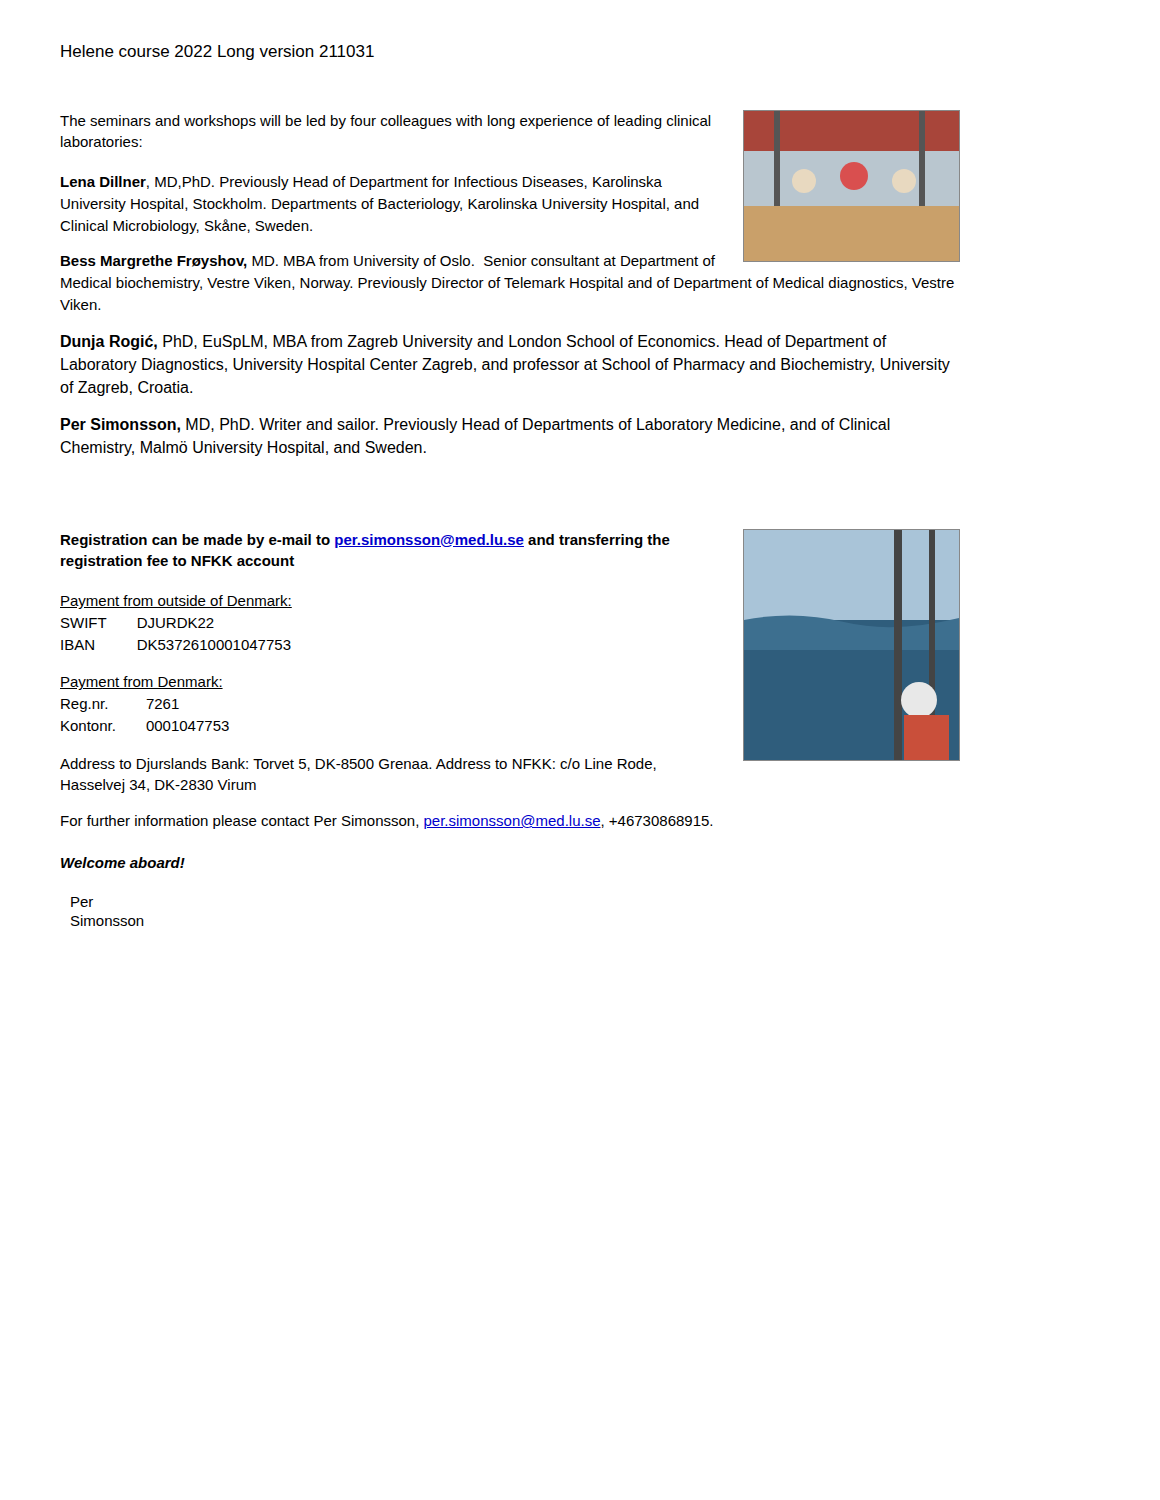Helene course 2022 Long version 211031
The seminars and workshops will be led by four colleagues with long experience of leading clinical laboratories:
Lena Dillner, MD,PhD. Previously Head of Department for Infectious Diseases, Karolinska University Hospital, Stockholm. Departments of Bacteriology, Karolinska University Hospital, and Clinical Microbiology, Skåne, Sweden.
Bess Margrethe Frøyshov, MD. MBA from University of Oslo. Senior consultant at Department of Medical biochemistry, Vestre Viken, Norway. Previously Director of Telemark Hospital and of Department of Medical diagnostics, Vestre Viken.
Dunja Rogić, PhD, EuSpLM, MBA from Zagreb University and London School of Economics. Head of Department of Laboratory Diagnostics, University Hospital Center Zagreb, and professor at School of Pharmacy and Biochemistry, University of Zagreb, Croatia.
Per Simonsson, MD, PhD. Writer and sailor. Previously Head of Departments of Laboratory Medicine, and of Clinical Chemistry, Malmö University Hospital, and Sweden.
Registration can be made by e-mail to per.simonsson@med.lu.se and transferring the registration fee to NFKK account
Payment from outside of Denmark:
| SWIFT | DJURDK22 |
| IBAN | DK5372610001047753 |
Payment from Denmark:
| Reg.nr. | 7261 |
| Kontonr. | 0001047753 |
Address to Djurslands Bank: Torvet 5, DK-8500 Grenaa. Address to NFKK: c/o Line Rode, Hasselvej 34, DK-2830 Virum
For further information please contact Per Simonsson, per.simonsson@med.lu.se, +46730868915.
Welcome aboard!
Per
Simonsson